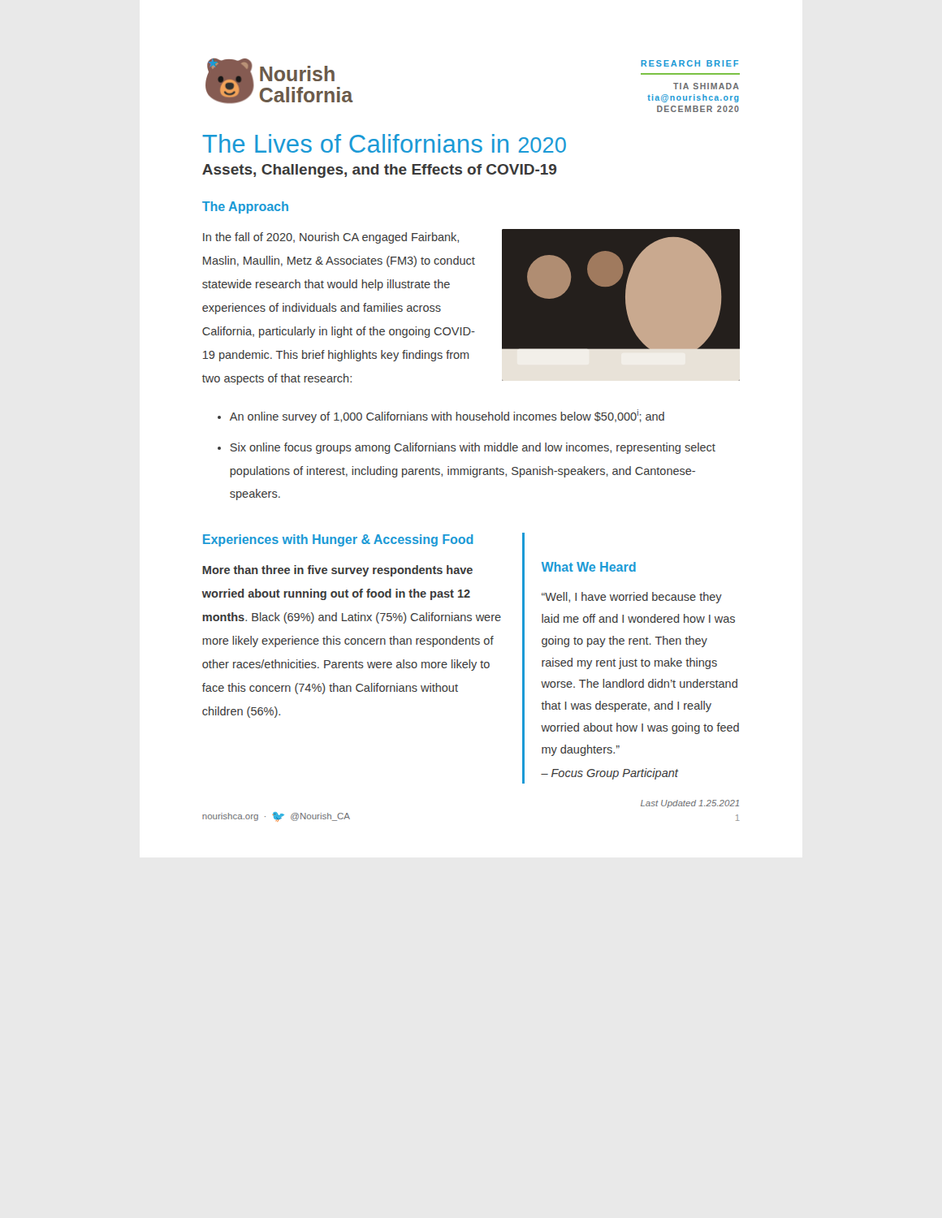★ 🐻
Nourish California
RESEARCH BRIEF
TIA SHIMADA
tia@nourishca.org
DECEMBER 2020
The Lives of Californians in 2020
Assets, Challenges, and the Effects of COVID-19
The Approach
In the fall of 2020, Nourish CA engaged Fairbank, Maslin, Maullin, Metz & Associates (FM3) to conduct statewide research that would help illustrate the experiences of individuals and families across California, particularly in light of the ongoing COVID-19 pandemic. This brief highlights key findings from two aspects of that research:
An online survey of 1,000 Californians with household incomes below $50,000i; and
Six online focus groups among Californians with middle and low incomes, representing select populations of interest, including parents, immigrants, Spanish-speakers, and Cantonese-speakers.
Experiences with Hunger & Accessing Food
More than three in five survey respondents have worried about running out of food in the past 12 months. Black (69%) and Latinx (75%) Californians were more likely experience this concern than respondents of other races/ethnicities. Parents were also more likely to face this concern (74%) than Californians without children (56%).
What We Heard
“Well, I have worried because they laid me off and I wondered how I was going to pay the rent. Then they raised my rent just to make things worse. The landlord didn’t understand that I was desperate, and I really worried about how I was going to feed my daughters.” – Focus Group Participant
nourishca.org · 🐦 @Nourish_CA
Last Updated 1.25.2021
1